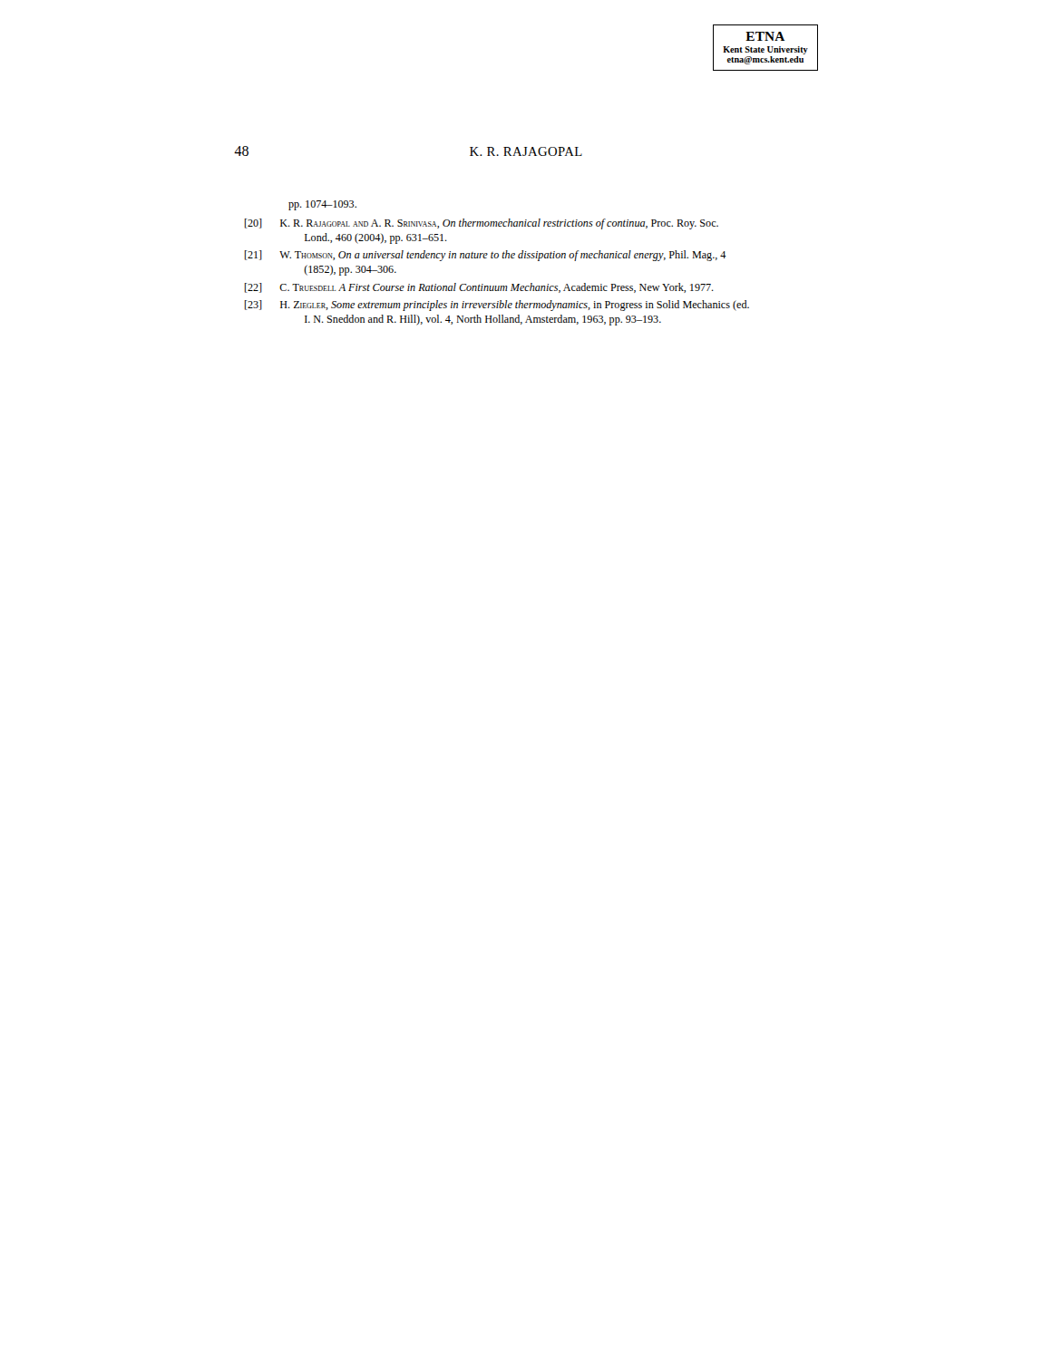ETNA
Kent State University
etna@mcs.kent.edu
48
K. R. RAJAGOPAL
pp. 1074–1093.
[20]
K. R. Rajagopal and A. R. Srinivasa, On thermomechanical restrictions of continua, Proc. Roy. Soc. Lond., 460 (2004), pp. 631–651.
[21]
W. Thomson, On a universal tendency in nature to the dissipation of mechanical energy, Phil. Mag., 4 (1852), pp. 304–306.
[22]
C. Truesdell A First Course in Rational Continuum Mechanics, Academic Press, New York, 1977.
[23]
H. Ziegler, Some extremum principles in irreversible thermodynamics, in Progress in Solid Mechanics (ed. I. N. Sneddon and R. Hill), vol. 4, North Holland, Amsterdam, 1963, pp. 93–193.